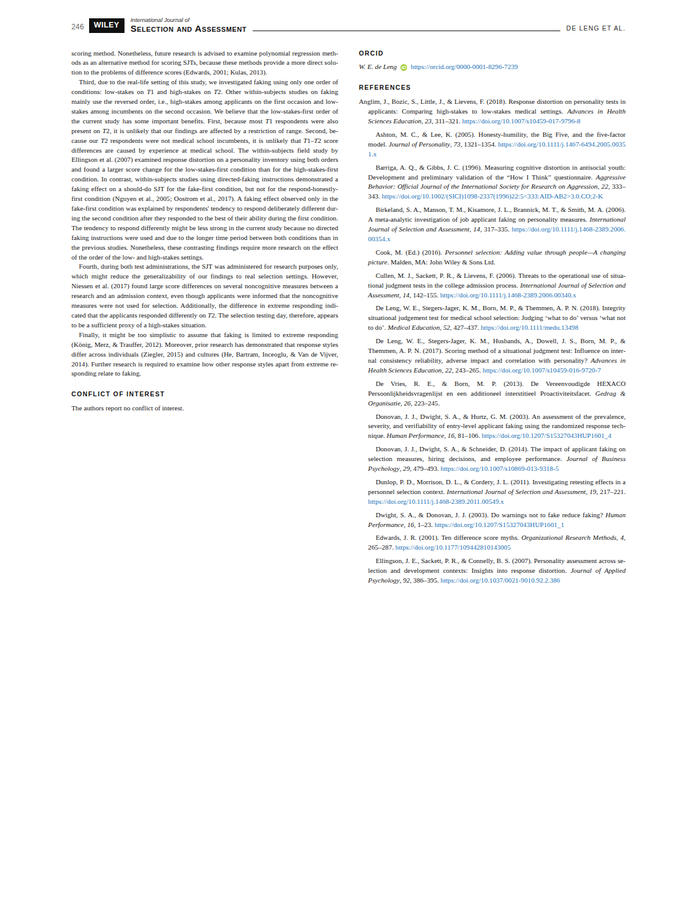246
WILEY
International Journal of Selection and Assessment
de Leng et al.
scoring method. Nonetheless, future research is advised to examine polynomial regression methods as an alternative method for scoring SJTs, because these methods provide a more direct solution to the problems of difference scores (Edwards, 2001; Kulas, 2013).
Third, due to the real-life setting of this study, we investigated faking using only one order of conditions: low-stakes on T1 and high-stakes on T2. Other within-subjects studies on faking mainly use the reversed order, i.e., high-stakes among applicants on the first occasion and low-stakes among incumbents on the second occasion. We believe that the low-stakes-first order of the current study has some important benefits. First, because most T1 respondents were also present on T2, it is unlikely that our findings are affected by a restriction of range. Second, because our T2 respondents were not medical school incumbents, it is unlikely that T1–T2 score differences are caused by experience at medical school. The within-subjects field study by Ellingson et al. (2007) examined response distortion on a personality inventory using both orders and found a larger score change for the low-stakes-first condition than for the high-stakes-first condition. In contrast, within-subjects studies using directed-faking instructions demonstrated a faking effect on a should-do SJT for the fake-first condition, but not for the respond-honestly-first condition (Nguyen et al., 2005; Oostrom et al., 2017). A faking effect observed only in the fake-first condition was explained by respondents' tendency to respond deliberately different during the second condition after they responded to the best of their ability during the first condition. The tendency to respond differently might be less strong in the current study because no directed faking instructions were used and due to the longer time period between both conditions than in the previous studies. Nonetheless, these contrasting findings require more research on the effect of the order of the low- and high-stakes settings.
Fourth, during both test administrations, the SJT was administered for research purposes only, which might reduce the generalizability of our findings to real selection settings. However, Niessen et al. (2017) found large score differences on several noncognitive measures between a research and an admission context, even though applicants were informed that the noncognitive measures were not used for selection. Additionally, the difference in extreme responding indicated that the applicants responded differently on T2. The selection testing day, therefore, appears to be a sufficient proxy of a high-stakes situation.
Finally, it might be too simplistic to assume that faking is limited to extreme responding (König, Merz, & Trauffer, 2012). Moreover, prior research has demonstrated that response styles differ across individuals (Ziegler, 2015) and cultures (He, Bartram, Inceoglu, & Van de Vijver, 2014). Further research is required to examine how other response styles apart from extreme responding relate to faking.
Conflict of interest
The authors report no conflict of interest.
ORCID
W. E. de Leng iD https://orcid.org/0000-0001-8296-7239
References
Anglim, J., Bozic, S., Little, J., & Lievens, F. (2018). Response distortion on personality tests in applicants: Comparing high-stakes to low-stakes medical settings. Advances in Health Sciences Education, 23, 311–321. https://doi.org/10.1007/s10459-017-9796-8
Ashton, M. C., & Lee, K. (2005). Honesty-humility, the Big Five, and the five-factor model. Journal of Personality, 73, 1321–1354. https://doi.org/10.1111/j.1467-6494.2005.00351.x
Barriga, A. Q., & Gibbs, J. C. (1996). Measuring cognitive distortion in antisocial youth: Development and preliminary validation of the “How I Think” questionnaire. Aggressive Behavior: Official Journal of the International Society for Research on Aggression, 22, 333–343. https://doi.org/10.1002/(SICI)1098-2337(1996)22:5<333:AID-AB2>3.0.CO;2-K
Birkeland, S. A., Manson, T. M., Kisamore, J. L., Brannick, M. T., & Smith, M. A. (2006). A meta-analytic investigation of job applicant faking on personality measures. International Journal of Selection and Assessment, 14, 317–335. https://doi.org/10.1111/j.1468-2389.2006.00354.x
Cook, M. (Ed.) (2016). Personnel selection: Adding value through people—A changing picture. Malden, MA: John Wiley & Sons Ltd.
Cullen, M. J., Sackett, P. R., & Lievens, F. (2006). Threats to the operational use of situational judgment tests in the college admission process. International Journal of Selection and Assessment, 14, 142–155. https://doi.org/10.1111/j.1468-2389.2006.00340.x
De Leng, W. E., Stegers-Jager, K. M., Born, M. P., & Themmen, A. P. N. (2018). Integrity situational judgement test for medical school selection: Judging ‘what to do’ versus ‘what not to do’. Medical Education, 52, 427–437. https://doi.org/10.1111/medu.13498
De Leng, W. E., Stegers-Jager, K. M., Husbands, A., Dowell, J. S., Born, M. P., & Themmen, A. P. N. (2017). Scoring method of a situational judgment test: Influence on internal consistency reliability, adverse impact and correlation with personality? Advances in Health Sciences Education, 22, 243–265. https://doi.org/10.1007/s10459-016-9720-7
De Vries, R. E., & Born, M. P. (2013). De Vereenvoudigde HEXACO Persoonlijkheidsvragenlijst en een additioneel interstitieel Proactiviteitsfacet. Gedrag & Organisatie, 26, 223–245.
Donovan, J. J., Dwight, S. A., & Hurtz, G. M. (2003). An assessment of the prevalence, severity, and verifiability of entry-level applicant faking using the randomized response technique. Human Performance, 16, 81–106. https://doi.org/10.1207/S15327043HUP1601_4
Donovan, J. J., Dwight, S. A., & Schneider, D. (2014). The impact of applicant faking on selection measures, hiring decisions, and employee performance. Journal of Business Psychology, 29, 479–493. https://doi.org/10.1007/s10869-013-9318-5
Dunlop, P. D., Morrison, D. L., & Cordery, J. L. (2011). Investigating retesting effects in a personnel selection context. International Journal of Selection and Assessment, 19, 217–221. https://doi.org/10.1111/j.1468-2389.2011.00549.x
Dwight, S. A., & Donovan, J. J. (2003). Do warnings not to fake reduce faking? Human Performance, 16, 1–23. https://doi.org/10.1207/S15327043HUP1601_1
Edwards, J. R. (2001). Ten difference score myths. Organizational Research Methods, 4, 265–287. https://doi.org/10.1177/109442810143005
Ellingson, J. E., Sackett, P. R., & Connelly, B. S. (2007). Personality assessment across selection and development contexts: Insights into response distortion. Journal of Applied Psychology, 92, 386–395. https://doi.org/10.1037/0021-9010.92.2.386